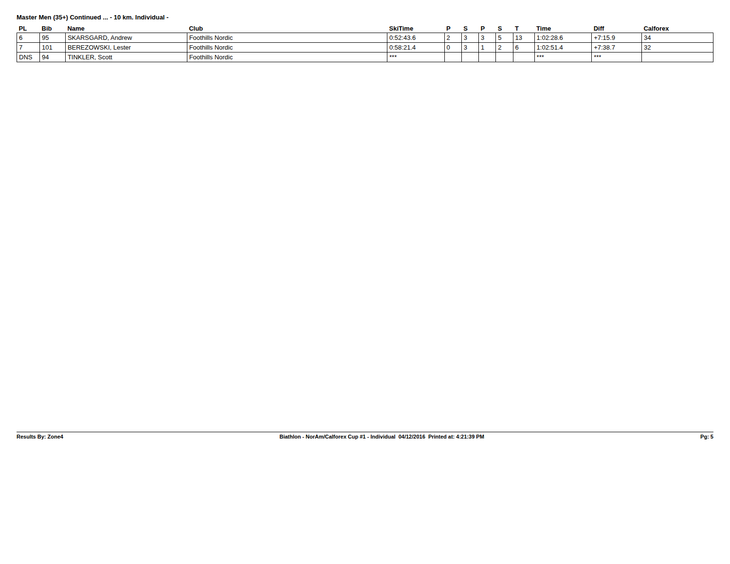Master Men (35+) Continued ... - 10 km. Individual -
| PL | Bib | Name | Club | SkiTime | P | S | P | S | T | Time | Diff | Calforex |
| --- | --- | --- | --- | --- | --- | --- | --- | --- | --- | --- | --- | --- |
| 6 | 95 | SKARSGARD, Andrew | Foothills Nordic | 0:52:43.6 | 2 | 3 | 3 | 5 | 13 | 1:02:28.6 | +7:15.9 | 34 |
| 7 | 101 | BEREZOWSKI, Lester | Foothills Nordic | 0:58:21.4 | 0 | 3 | 1 | 2 | 6 | 1:02:51.4 | +7:38.7 | 32 |
| DNS | 94 | TINKLER, Scott | Foothills Nordic | *** | | | | | | *** | *** | |
Results By: Zone4
Biathlon - NorAm/Calforex Cup #1 - Individual 04/12/2016 Printed at: 4:21:39 PM
Pg: 5